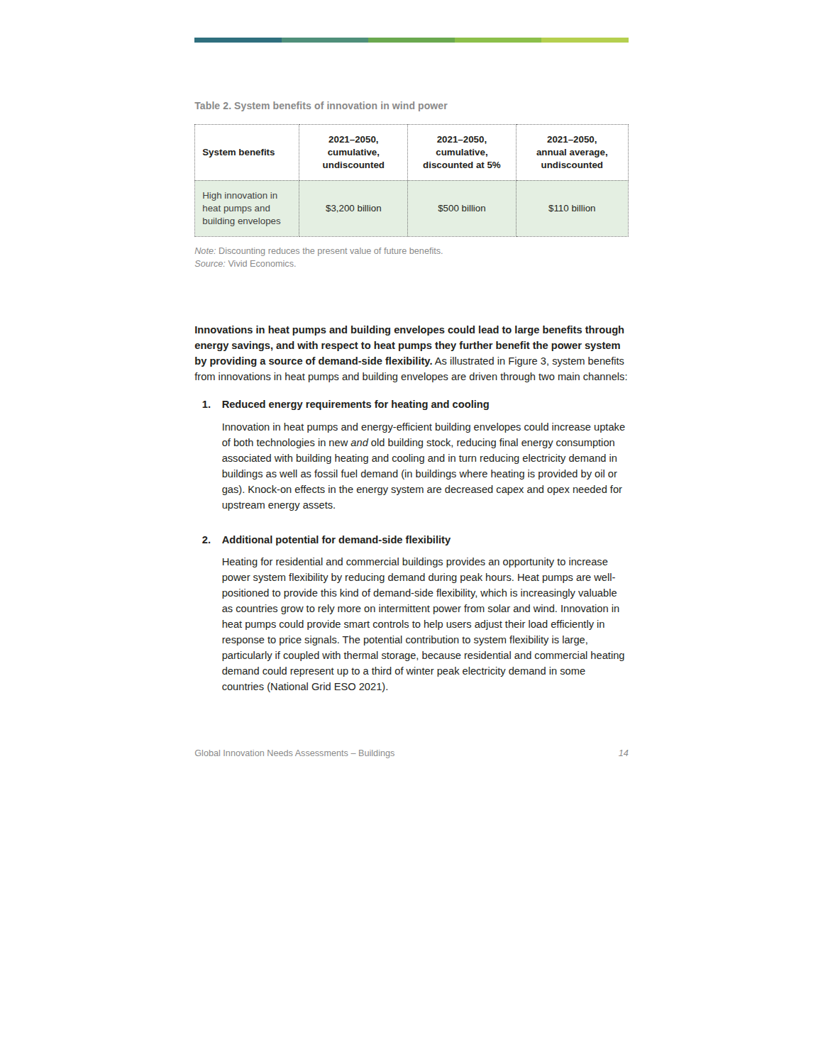Table 2. System benefits of innovation in wind power
| System benefits | 2021–2050, cumulative, undiscounted | 2021–2050, cumulative, discounted at 5% | 2021–2050, annual average, undiscounted |
| --- | --- | --- | --- |
| High innovation in heat pumps and building envelopes | $3,200 billion | $500 billion | $110 billion |
Note: Discounting reduces the present value of future benefits.
Source: Vivid Economics.
Innovations in heat pumps and building envelopes could lead to large benefits through energy savings, and with respect to heat pumps they further benefit the power system by providing a source of demand-side flexibility. As illustrated in Figure 3, system benefits from innovations in heat pumps and building envelopes are driven through two main channels:
Reduced energy requirements for heating and cooling
Innovation in heat pumps and energy-efficient building envelopes could increase uptake of both technologies in new and old building stock, reducing final energy consumption associated with building heating and cooling and in turn reducing electricity demand in buildings as well as fossil fuel demand (in buildings where heating is provided by oil or gas). Knock-on effects in the energy system are decreased capex and opex needed for upstream energy assets.
Additional potential for demand-side flexibility
Heating for residential and commercial buildings provides an opportunity to increase power system flexibility by reducing demand during peak hours. Heat pumps are well-positioned to provide this kind of demand-side flexibility, which is increasingly valuable as countries grow to rely more on intermittent power from solar and wind. Innovation in heat pumps could provide smart controls to help users adjust their load efficiently in response to price signals. The potential contribution to system flexibility is large, particularly if coupled with thermal storage, because residential and commercial heating demand could represent up to a third of winter peak electricity demand in some countries (National Grid ESO 2021).
Global Innovation Needs Assessments – Buildings 14